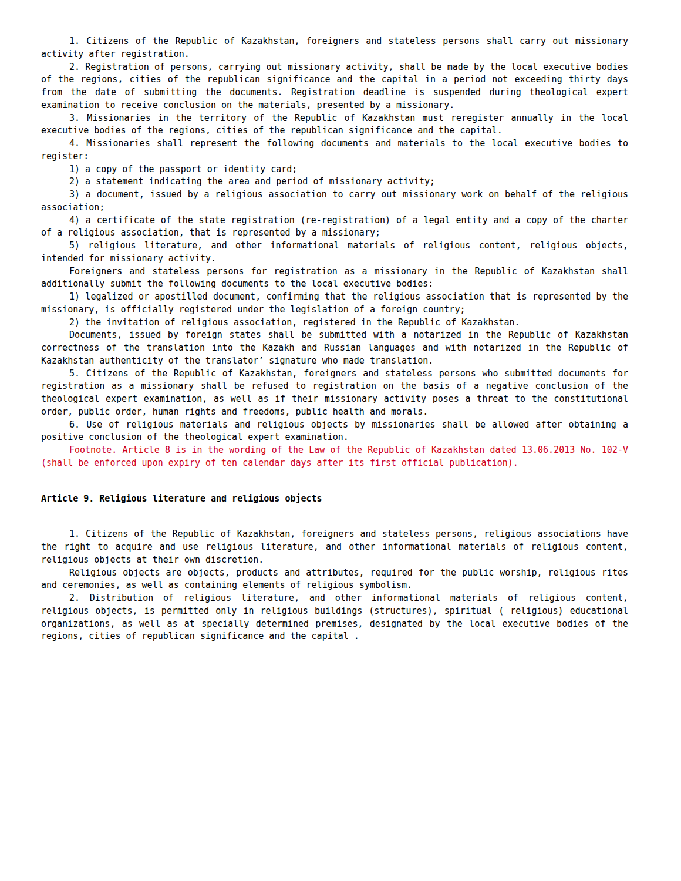1. Citizens of the Republic of Kazakhstan, foreigners and stateless persons shall carry out missionary activity after registration.
2. Registration of persons, carrying out missionary activity, shall be made by the local executive bodies of the regions, cities of the republican significance and the capital in a period not exceeding thirty days from the date of submitting the documents. Registration deadline is suspended during theological expert examination to receive conclusion on the materials, presented by a missionary.
3. Missionaries in the territory of the Republic of Kazakhstan must reregister annually in the local executive bodies of the regions, cities of the republican significance and the capital.
4. Missionaries shall represent the following documents and materials to the local executive bodies to register:
1) a copy of the passport or identity card;
2) a statement indicating the area and period of missionary activity;
3) a document, issued by a religious association to carry out missionary work on behalf of the religious association;
4) a certificate of the state registration (re-registration) of a legal entity and a copy of the charter of a religious association, that is represented by a missionary;
5) religious literature, and other informational materials of religious content, religious objects, intended for missionary activity.
Foreigners and stateless persons for registration as a missionary in the Republic of Kazakhstan shall additionally submit the following documents to the local executive bodies:
1) legalized or apostilled document, confirming that the religious association that is represented by the missionary, is officially registered under the legislation of a foreign country;
2) the invitation of religious association, registered in the Republic of Kazakhstan.
Documents, issued by foreign states shall be submitted with a notarized in the Republic of Kazakhstan correctness of the translation into the Kazakh and Russian languages and with notarized in the Republic of Kazakhstan authenticity of the translator’ signature who made translation.
5. Citizens of the Republic of Kazakhstan, foreigners and stateless persons who submitted documents for registration as a missionary shall be refused to registration on the basis of a negative conclusion of the theological expert examination, as well as if their missionary activity poses a threat to the constitutional order, public order, human rights and freedoms, public health and morals.
6. Use of religious materials and religious objects by missionaries shall be allowed after obtaining a positive conclusion of the theological expert examination.
Footnote. Article 8 is in the wording of the Law of the Republic of Kazakhstan dated 13.06.2013 No. 102-V (shall be enforced upon expiry of ten calendar days after its first official publication).
Article 9. Religious literature and religious objects
1. Citizens of the Republic of Kazakhstan, foreigners and stateless persons, religious associations have the right to acquire and use religious literature, and other informational materials of religious content, religious objects at their own discretion.
Religious objects are objects, products and attributes, required for the public worship, religious rites and ceremonies, as well as containing elements of religious symbolism.
2. Distribution of religious literature, and other informational materials of religious content, religious objects, is permitted only in religious buildings (structures), spiritual ( religious) educational organizations, as well as at specially determined premises, designated by the local executive bodies of the regions, cities of republican significance and the capital .